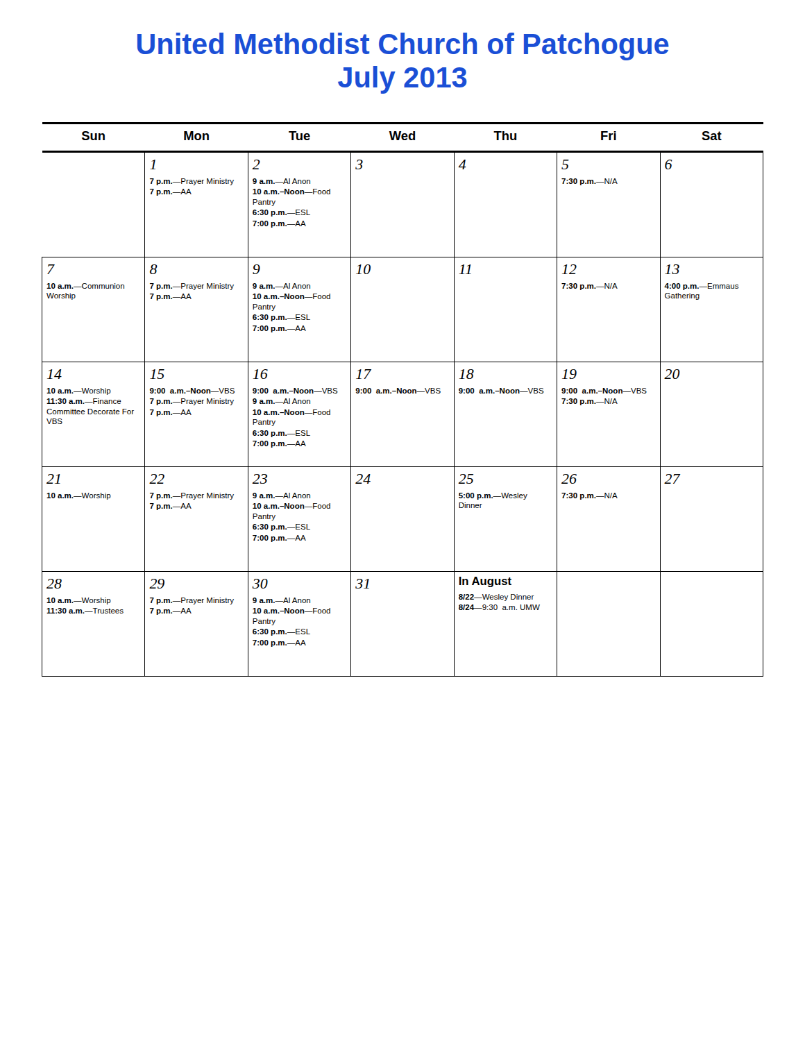United Methodist Church of Patchogue
July 2013
| Sun | Mon | Tue | Wed | Thu | Fri | Sat |
| --- | --- | --- | --- | --- | --- | --- |
| | 1 7 p.m. —Prayer Ministry 7 p.m. —AA | 2 9 a.m. —Al Anon 10 a.m.–Noon —Food Pantry 6:30 p.m. —ESL 7:00 p.m. —AA | 3 | 4 | 5 7:30 p.m. —N/A | 6 |
| 7 10 a.m. —Communion Worship | 8 7 p.m. —Prayer Ministry 7 p.m. —AA | 9 9 a.m. —Al Anon 10 a.m.–Noon —Food Pantry 6:30 p.m. —ESL 7:00 p.m. —AA | 10 | 11 | 12 7:30 p.m. —N/A | 13 4:00 p.m. —Emmaus Gathering |
| 14 10 a.m. —Worship 11:30 a.m. —Finance Committee Decorate For VBS | 15 9:00 a.m.–Noon —VBS 7 p.m. —Prayer Ministry 7 p.m. —AA | 16 9:00 a.m.–Noon —VBS 9 a.m. —Al Anon 10 a.m.–Noon —Food Pantry 6:30 p.m. —ESL 7:00 p.m. —AA | 17 9:00 a.m.–Noon —VBS | 18 9:00 a.m.–Noon —VBS | 19 9:00 a.m.–Noon —VBS 7:30 p.m. —N/A | 20 |
| 21 10 a.m. —Worship | 22 7 p.m. —Prayer Ministry 7 p.m. —AA | 23 9 a.m. —Al Anon 10 a.m.–Noon —Food Pantry 6:30 p.m. —ESL 7:00 p.m. —AA | 24 | 25 5:00 p.m. —Wesley Dinner | 26 7:30 p.m. —N/A | 27 |
| 28 10 a.m. —Worship 11:30 a.m. —Trustees | 29 7 p.m. —Prayer Ministry 7 p.m. —AA | 30 9 a.m. —Al Anon 10 a.m.–Noon —Food Pantry 6:30 p.m. —ESL 7:00 p.m. —AA | 31 | In August 8/22 —Wesley Dinner 8/24 —9:30 a.m. UMW | | |